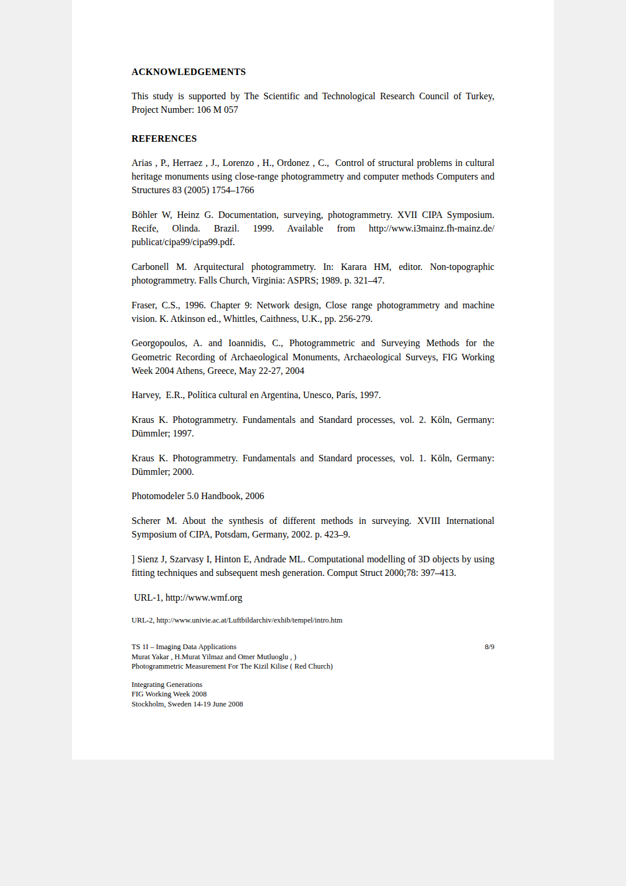ACKNOWLEDGEMENTS
This study is supported by The Scientific and Technological Research Council of Turkey, Project Number: 106 M 057
REFERENCES
Arias , P., Herraez , J., Lorenzo , H., Ordonez , C., Control of structural problems in cultural heritage monuments using close-range photogrammetry and computer methods Computers and Structures 83 (2005) 1754–1766
Böhler W, Heinz G. Documentation, surveying, photogrammetry. XVII CIPA Symposium. Recife, Olinda. Brazil. 1999. Available from http://www.i3mainz.fh-mainz.de/ publicat/cipa99/cipa99.pdf.
Carbonell M. Arquitectural photogrammetry. In: Karara HM, editor. Non-topographic photogrammetry. Falls Church, Virginia: ASPRS; 1989. p. 321–47.
Fraser, C.S., 1996. Chapter 9: Network design, Close range photogrammetry and machine vision. K. Atkinson ed., Whittles, Caithness, U.K., pp. 256-279.
Georgopoulos, A. and Ioannidis, C., Photogrammetric and Surveying Methods for the Geometric Recording of Archaeological Monuments, Archaeological Surveys, FIG Working Week 2004 Athens, Greece, May 22-27, 2004
Harvey, E.R., Política cultural en Argentina, Unesco, París, 1997.
Kraus K. Photogrammetry. Fundamentals and Standard processes, vol. 2. Köln, Germany: Dümmler; 1997.
Kraus K. Photogrammetry. Fundamentals and Standard processes, vol. 1. Köln, Germany: Dümmler; 2000.
Photomodeler 5.0 Handbook, 2006
Scherer M. About the synthesis of different methods in surveying. XVIII International Symposium of CIPA, Potsdam, Germany, 2002. p. 423–9.
] Sienz J, Szarvasy I, Hinton E, Andrade ML. Computational modelling of 3D objects by using fitting techniques and subsequent mesh generation. Comput Struct 2000;78: 397–413.
URL-1, http://www.wmf.org
URL-2, http://www.univie.ac.at/Luftbildarchiv/exhib/tempel/intro.htm
TS 1I – Imaging Data Applications
Murat Yakar , H.Murat Yilmaz and Omer Mutluoglu , )
Photogrammetric Measurement For The Kizil Kilise ( Red Church)
8/9
Integrating Generations
FIG Working Week 2008
Stockholm, Sweden 14-19 June 2008